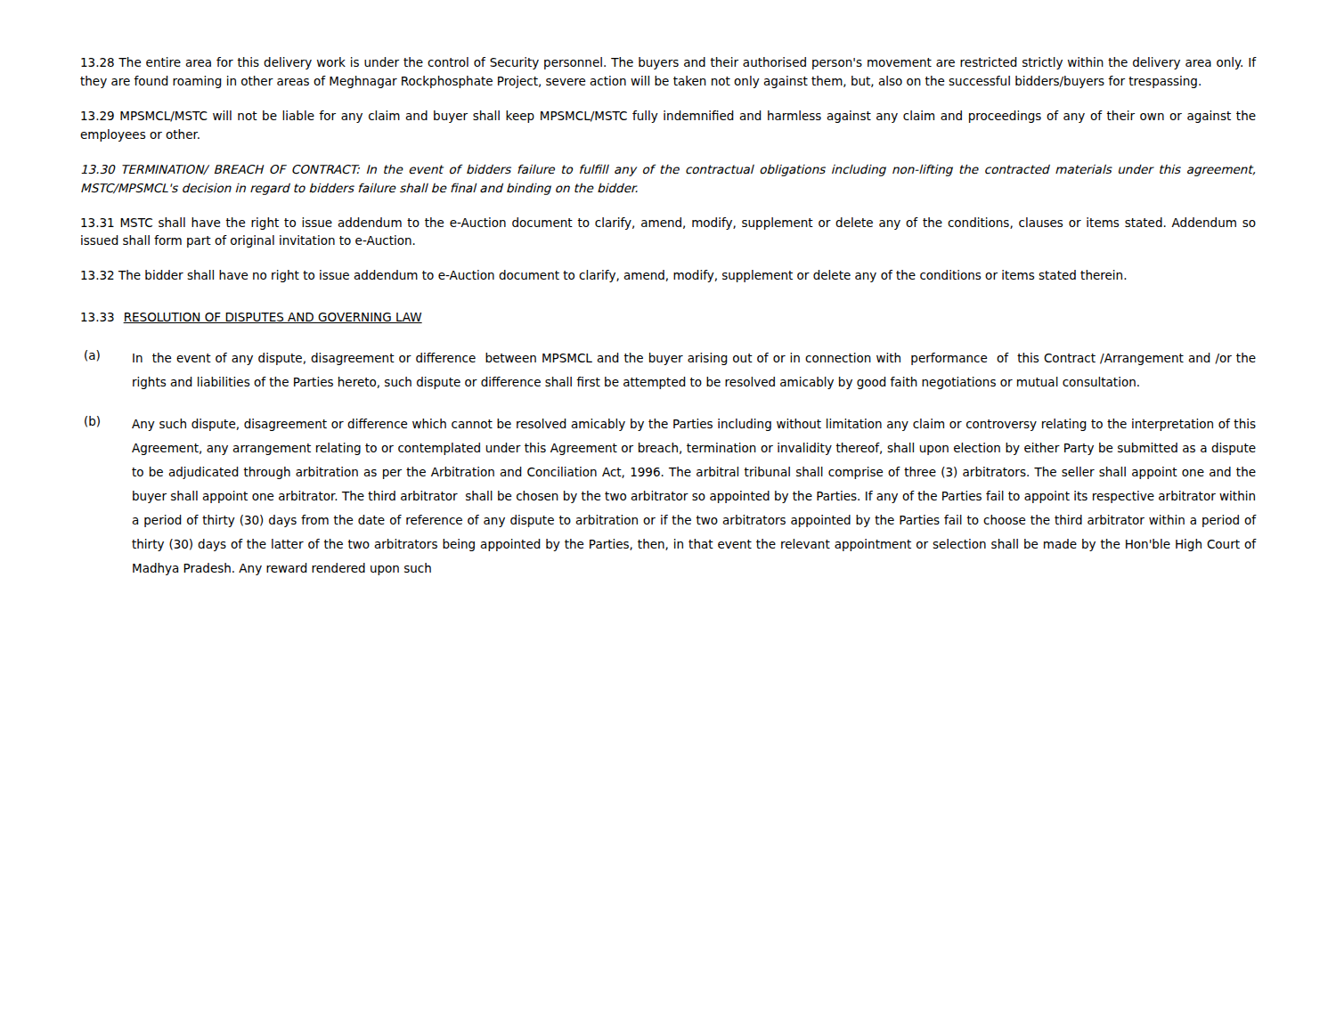13.28 The entire area for this delivery work is under the control of Security personnel. The buyers and their authorised person's movement are restricted strictly within the delivery area only. If they are found roaming in other areas of Meghnagar Rockphosphate Project, severe action will be taken not only against them, but, also on the successful bidders/buyers for trespassing.
13.29 MPSMCL/MSTC will not be liable for any claim and buyer shall keep MPSMCL/MSTC fully indemnified and harmless against any claim and proceedings of any of their own or against the employees or other.
13.30 TERMINATION/ BREACH OF CONTRACT: In the event of bidders failure to fulfill any of the contractual obligations including non-lifting the contracted materials under this agreement, MSTC/MPSMCL's decision in regard to bidders failure shall be final and binding on the bidder.
13.31 MSTC shall have the right to issue addendum to the e-Auction document to clarify, amend, modify, supplement or delete any of the conditions, clauses or items stated. Addendum so issued shall form part of original invitation to e-Auction.
13.32 The bidder shall have no right to issue addendum to e-Auction document to clarify, amend, modify, supplement or delete any of the conditions or items stated therein.
13.33 RESOLUTION OF DISPUTES AND GOVERNING LAW
(a)
In the event of any dispute, disagreement or difference between MPSMCL and the buyer arising out of or in connection with performance of this Contract /Arrangement and /or the rights and liabilities of the Parties hereto, such dispute or difference shall first be attempted to be resolved amicably by good faith negotiations or mutual consultation.
(b)
Any such dispute, disagreement or difference which cannot be resolved amicably by the Parties including without limitation any claim or controversy relating to the interpretation of this Agreement, any arrangement relating to or contemplated under this Agreement or breach, termination or invalidity thereof, shall upon election by either Party be submitted as a dispute to be adjudicated through arbitration as per the Arbitration and Conciliation Act, 1996. The arbitral tribunal shall comprise of three (3) arbitrators. The seller shall appoint one and the buyer shall appoint one arbitrator. The third arbitrator shall be chosen by the two arbitrator so appointed by the Parties. If any of the Parties fail to appoint its respective arbitrator within a period of thirty (30) days from the date of reference of any dispute to arbitration or if the two arbitrators appointed by the Parties fail to choose the third arbitrator within a period of thirty (30) days of the latter of the two arbitrators being appointed by the Parties, then, in that event the relevant appointment or selection shall be made by the Hon'ble High Court of Madhya Pradesh. Any reward rendered upon such